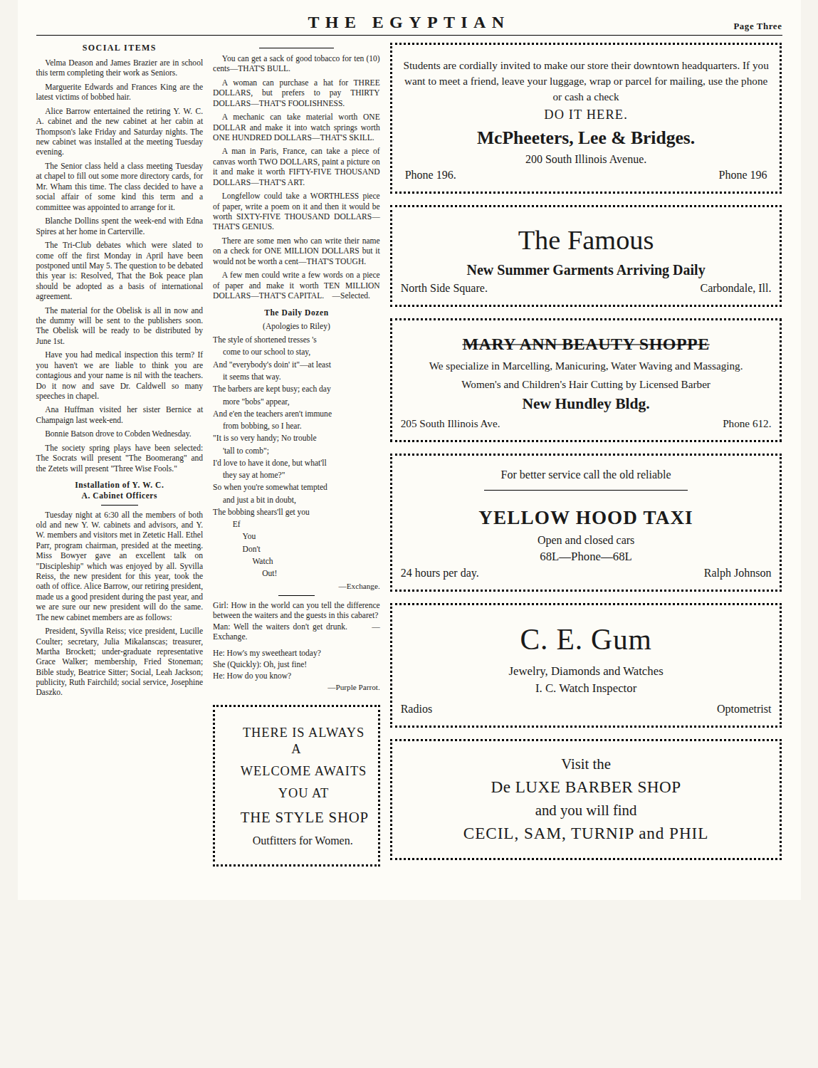THE EGYPTIAN
Page Three
Social Items
Velma Deason and James Brazier are in school this term completing their work as Seniors.
Marguerite Edwards and Frances King are the latest victims of bobbed hair.
Alice Barrow entertained the retiring Y. W. C. A. cabinet and the new cabinet at her cabin at Thompson's lake Friday and Saturday nights. The new cabinet was installed at the meeting Tuesday evening.
The Senior class held a class meeting Tuesday at chapel to fill out some more directory cards, for Mr. Wham this time. The class decided to have a social affair of some kind this term and a committee was appointed to arrange for it.
Blanche Dollins spent the week-end with Edna Spires at her home in Carterville.
The Tri-Club debates which were slated to come off the first Monday in April have been postponed until May 5. The question to be debated this year is: Resolved, That the Bok peace plan should be adopted as a basis of international agreement.
The material for the Obelisk is all in now and the dummy will be sent to the publishers soon. The Obelisk will be ready to be distributed by June 1st.
Have you had medical inspection this term? If you haven't we are liable to think you are contagious and your name is nil with the teachers. Do it now and save Dr. Caldwell so many speeches in chapel.
Ana Huffman visited her sister Bernice at Champaign last week-end.
Bonnie Batson drove to Cobden Wednesday.
The society spring plays have been selected: The Socrats will present "The Boomerang" and the Zetets will present "Three Wise Fools."
Installation of Y. W. C.
A. Cabinet Officers
Tuesday night at 6:30 all the members of both old and new Y. W. cabinets and advisors, and Y. W. members and visitors met in Zetetic Hall. Ethel Parr, program chairman, presided at the meeting. Miss Bowyer gave an excellent talk on "Discipleship" which was enjoyed by all. Syvilla Reiss, the new president for this year, took the oath of office. Alice Barrow, our retiring president, made us a good president during the past year, and we are sure our new president will do the same. The new cabinet members are as follows:
President, Syvilla Reiss; vice president, Lucille Coulter; secretary, Julia Mikalanscas; treasurer, Martha Brockett; under-graduate representative Grace Walker; membership, Fried Stoneman; Bible study, Beatrice Sitter; Social, Leah Jackson; publicity, Ruth Fairchild; social service, Josephine Daszko.
You can get a sack of good tobacco for ten (10) cents—THAT'S BULL.
A woman can purchase a hat for THREE DOLLARS, but prefers to pay THIRTY DOLLARS—THAT'S FOOLISHNESS.
A mechanic can take material worth ONE DOLLAR and make it into watch springs worth ONE HUNDRED DOLLARS—THAT'S SKILL.
A man in Paris, France, can take a piece of canvas worth TWO DOLLARS, paint a picture on it and make it worth FIFTY-FIVE THOUSAND DOLLARS—THAT'S ART.
Longfellow could take a WORTHLESS piece of paper, write a poem on it and then it would be worth SIXTY-FIVE THOUSAND DOLLARS—THAT'S GENIUS.
There are some men who can write their name on a check for ONE MILLION DOLLARS but it would not be worth a cent—THAT'S TOUGH.
A few men could write a few words on a piece of paper and make it worth TEN MILLION DOLLARS—THAT'S CAPITAL. —Selected.
The Daily Dozen
(Apologies to Riley)
The style of shortened tresses 's
come to our school to stay,
And "everybody's doin' it"—at least
it seems that way.
The barbers are kept busy; each day
more "bobs" appear,
And e'en the teachers aren't immune
from bobbing, so I hear.
"It is so very handy; No trouble
'tall to comb";
I'd love to have it done, but what'll
they say at home?"
So when you're somewhat tempted
and just a bit in doubt,
The bobbing shears'll get you
Ef
You
Don't
Watch
Out!
—Exchange.
Girl: How in the world can you tell the difference between the waiters and the guests in this cabaret?
Man: Well the waiters don't get drunk. —Exchange.
He: How's my sweetheart today?
She (Quickly): Oh, just fine!
He: How do you know?
—Purple Parrot.
THERE IS ALWAYS A
WELCOME AWAITS
YOU AT
THE STYLE SHOP
Outfitters for Women.
Students are cordially invited to make our store their downtown headquarters. If you want to meet a friend, leave your luggage, wrap or parcel for mailing, use the phone or cash a check
DO IT HERE.
McPheeters, Lee & Bridges.
200 South Illinois Avenue.
Phone 196. Phone 196
The Famous
New Summer Garments Arriving Daily
North Side Square. Carbondale, Ill.
MARY ANN BEAUTY SHOPPE
We specialize in Marcelling, Manicuring, Water Waving and Massaging.
Women's and Children's Hair Cutting by Licensed Barber
New Hundley Bldg.
205 South Illinois Ave. Phone 612.
For better service call the old reliable
YELLOW HOOD TAXI
Open and closed cars
68L—Phone—68L
24 hours per day. Ralph Johnson
C. E. Gum
Jewelry, Diamonds and Watches
I. C. Watch Inspector
Radios Optometrist
Visit the
De LUXE BARBER SHOP
and you will find
CECIL, SAM, TURNIP and PHIL